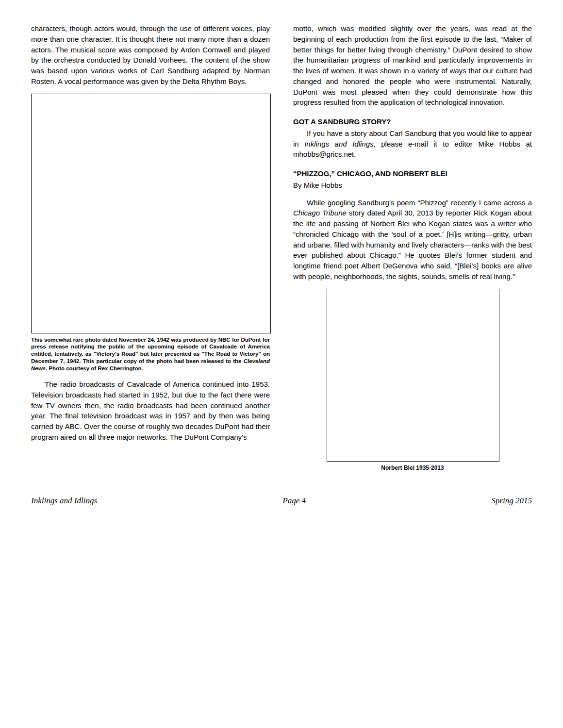characters, though actors would, through the use of different voices, play more than one character. It is thought there not many more than a dozen actors. The musical score was composed by Ardon Cornwell and played by the orchestra conducted by Donald Vorhees. The content of the show was based upon various works of Carl Sandburg adapted by Norman Rosten. A vocal performance was given by the Delta Rhythm Boys.
This somewhat rare photo dated November 24, 1942 was produced by NBC for DuPont for press release notifying the public of the upcoming episode of Cavalcade of America entitled, tentatively, as "Victory's Road" but later presented as "The Road to Victory" on December 7, 1942. This particular copy of the photo had been released to the Cleveland News. Photo courtesy of Rex Cherrington.
The radio broadcasts of Cavalcade of America continued into 1953. Television broadcasts had started in 1952, but due to the fact there were few TV owners then, the radio broadcasts had been continued another year. The final television broadcast was in 1957 and by then was being carried by ABC. Over the course of roughly two decades DuPont had their program aired on all three major networks. The DuPont Company's
motto, which was modified slightly over the years, was read at the beginning of each production from the first episode to the last, “Maker of better things for better living through chemistry.” DuPont desired to show the humanitarian progress of mankind and particularly improvements in the lives of women. It was shown in a variety of ways that our culture had changed and honored the people who were instrumental. Naturally, DuPont was most pleased when they could demonstrate how this progress resulted from the application of technological innovation.
GOT A SANDBURG STORY?
If you have a story about Carl Sandburg that you would like to appear in Inklings and Idlings, please e-mail it to editor Mike Hobbs at mhobbs@grics.net.
“PHIZZOG,” CHICAGO, AND NORBERT BLEI
By Mike Hobbs
While googling Sandburg’s poem “Phizzog” recently I came across a Chicago Tribune story dated April 30, 2013 by reporter Rick Kogan about the life and passing of Norbert Blei who Kogan states was a writer who “chronicled Chicago with the 'soul of a poet.' [H]is writing—gritty, urban and urbane, filled with humanity and lively characters—ranks with the best ever published about Chicago.” He quotes Blei’s former student and longtime friend poet Albert DeGenova who said, “[Blei’s] books are alive with people, neighborhoods, the sights, sounds, smells of real living."
Norbert Blei 1935-2013
Inklings and Idlings
Page 4
Spring 2015